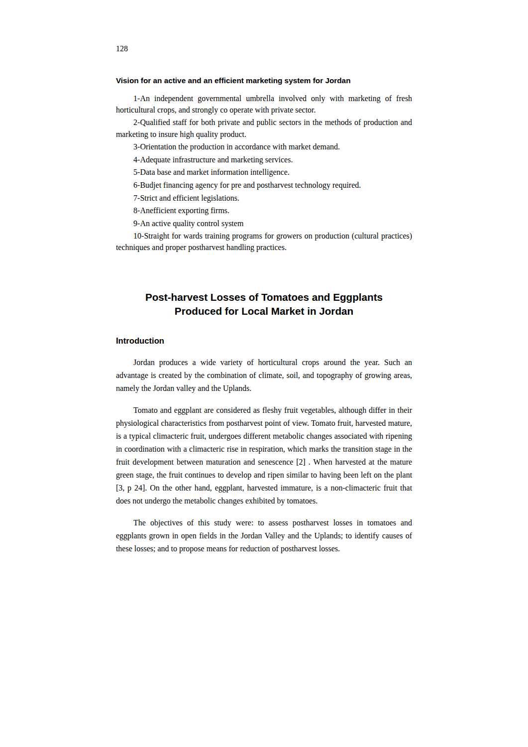128
Vision for an active and an efficient marketing system for Jordan
1-An independent governmental umbrella involved only with marketing of fresh horticultural crops, and strongly co operate with private sector.
2-Qualified staff for both private and public sectors in the methods of production and marketing to insure high quality product.
3-Orientation the production in accordance with market demand.
4-Adequate infrastructure and marketing services.
5-Data base and market information intelligence.
6-Budjet financing agency for pre and postharvest technology required.
7-Strict and efficient legislations.
8-Anefficient exporting firms.
9-An active quality control system
10-Straight for wards training programs for growers on production (cultural practices) techniques and proper postharvest handling practices.
Post-harvest Losses of Tomatoes and Eggplants
Produced for Local Market in Jordan
Introduction
Jordan produces a wide variety of horticultural crops around the year. Such an advantage is created by the combination of climate, soil, and topography of growing areas, namely the Jordan valley and the Uplands.
Tomato and eggplant are considered as fleshy fruit vegetables, although differ in their physiological characteristics from postharvest point of view. Tomato fruit, harvested mature, is a typical climacteric fruit, undergoes different metabolic changes associated with ripening in coordination with a climacteric rise in respiration, which marks the transition stage in the fruit development between maturation and senescence [2] . When harvested at the mature green stage, the fruit continues to develop and ripen similar to having been left on the plant [3, p 24]. On the other hand, eggplant, harvested immature, is a non-climacteric fruit that does not undergo the metabolic changes exhibited by tomatoes.
The objectives of this study were: to assess postharvest losses in tomatoes and eggplants grown in open fields in the Jordan Valley and the Uplands; to identify causes of these losses; and to propose means for reduction of postharvest losses.